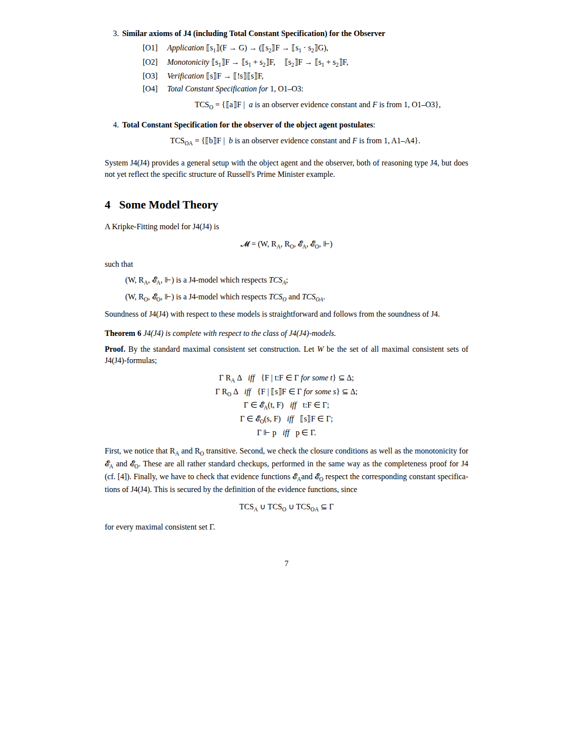3. Similar axioms of J4 (including Total Constant Specification) for the Observer
[O1] Application ⟦s1⟧(F → G) → (⟦s2⟧F → ⟦s1 · s2⟧G),
[O2] Monotonicity ⟦s1⟧F → ⟦s1 + s2⟧F, ⟦s2⟧F → ⟦s1 + s2⟧F,
[O3] Verification ⟦s⟧F → ⟦!s⟧⟦s⟧F,
[O4] Total Constant Specification for 1, O1–O3:
TCSO = {⟦a⟧F | a is an observer evidence constant and F is from 1, O1–O3},
4. Total Constant Specification for the observer of the object agent postulates:
TCSOA = {⟦b⟧F | b is an observer evidence constant and F is from 1, A1–A4}.
System J4(J4) provides a general setup with the object agent and the observer, both of reasoning type J4, but does not yet reflect the specific structure of Russell's Prime Minister example.
4 Some Model Theory
A Kripke-Fitting model for J4(J4) is
𝓜 = (W, RA, RO, 𝓔A, 𝓔O, ⊩)
such that
(W, RA, 𝓔A, ⊩) is a J4-model which respects TCSA;
(W, RO, 𝓔O, ⊩) is a J4-model which respects TCSO and TCSOA.
Soundness of J4(J4) with respect to these models is straightforward and follows from the soundness of J4.
Theorem 6 J4(J4) is complete with respect to the class of J4(J4)-models.
Proof. By the standard maximal consistent set construction. Let W be the set of all maximal consistent sets of J4(J4)-formulas;
Γ RA Δ iff {F | t:F ∈ Γ for some t} ⊆ Δ;
Γ RO Δ iff {F | ⟦s⟧F ∈ Γ for some s} ⊆ Δ;
Γ ∈ 𝓔A(t, F) iff t:F ∈ Γ;
Γ ∈ 𝓔O(s, F) iff ⟦s⟧F ∈ Γ;
Γ ⊩ p iff p ∈ Γ.
First, we notice that RA and RO transitive. Second, we check the closure conditions as well as the monotonicity for 𝓔A and 𝓔O. These are all rather standard checkups, performed in the same way as the completeness proof for J4 (cf. [4]). Finally, we have to check that evidence functions 𝓔Aand 𝓔O respect the corresponding constant specifications of J4(J4). This is secured by the definition of the evidence functions, since
TCSA ∪ TCSO ∪ TCSOA ⊆ Γ
for every maximal consistent set Γ.
7